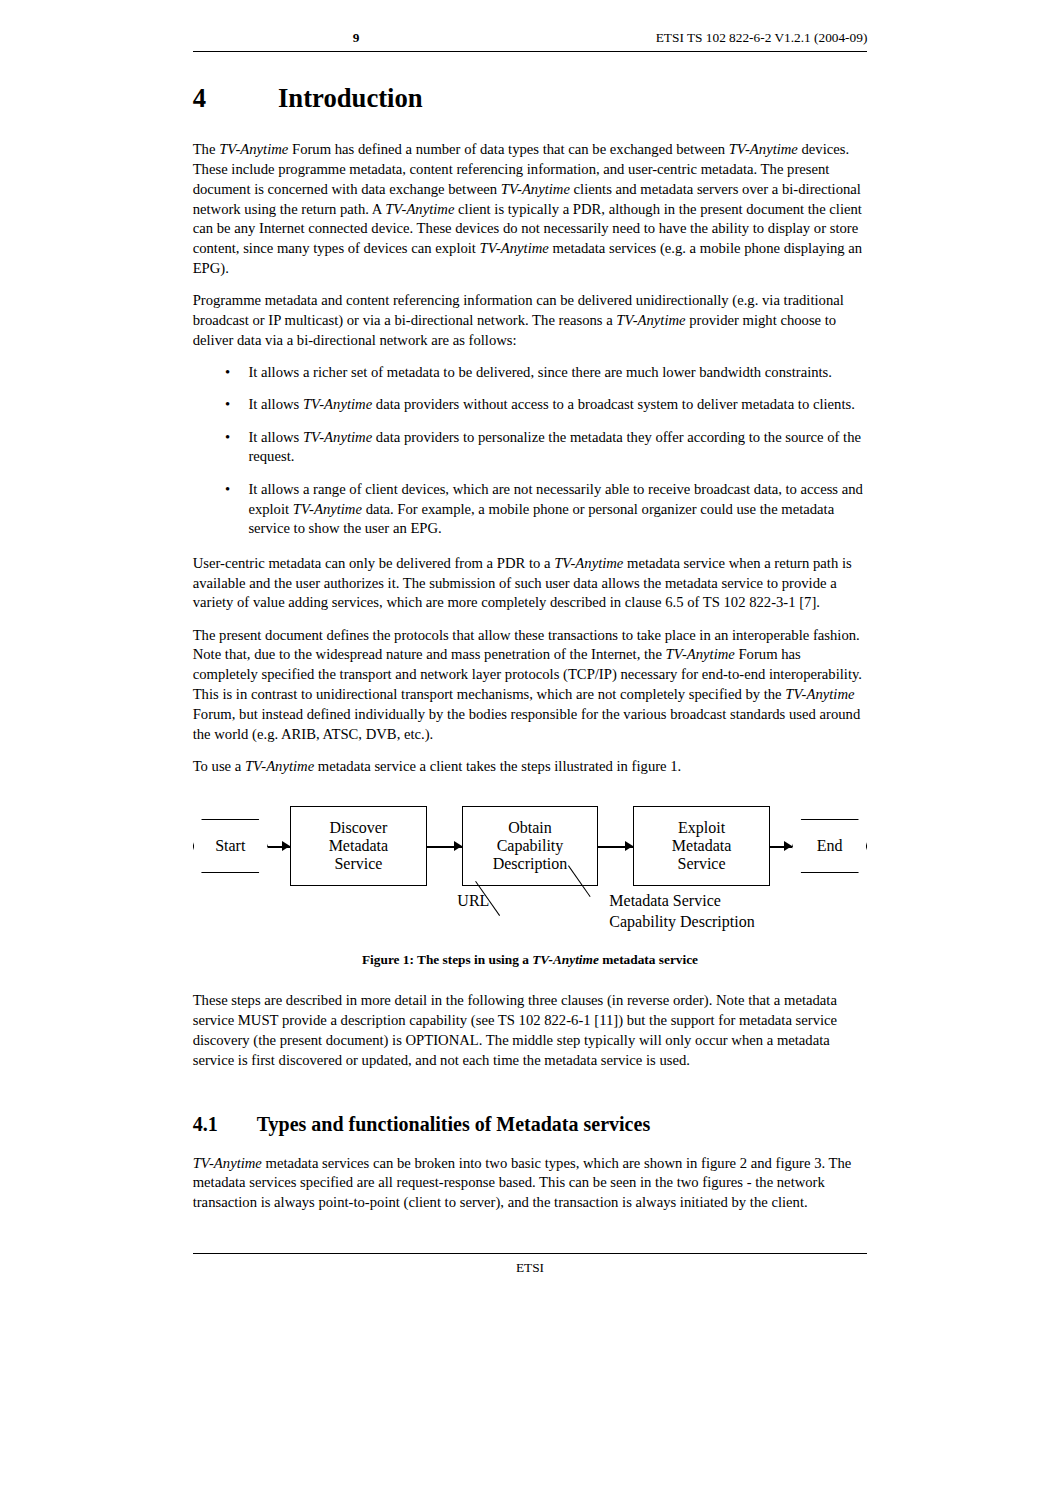9 ETSI TS 102 822-6-2 V1.2.1 (2004-09)
4 Introduction
The TV-Anytime Forum has defined a number of data types that can be exchanged between TV-Anytime devices. These include programme metadata, content referencing information, and user-centric metadata. The present document is concerned with data exchange between TV-Anytime clients and metadata servers over a bi-directional network using the return path. A TV-Anytime client is typically a PDR, although in the present document the client can be any Internet connected device. These devices do not necessarily need to have the ability to display or store content, since many types of devices can exploit TV-Anytime metadata services (e.g. a mobile phone displaying an EPG).
Programme metadata and content referencing information can be delivered unidirectionally (e.g. via traditional broadcast or IP multicast) or via a bi-directional network. The reasons a TV-Anytime provider might choose to deliver data via a bi-directional network are as follows:
It allows a richer set of metadata to be delivered, since there are much lower bandwidth constraints.
It allows TV-Anytime data providers without access to a broadcast system to deliver metadata to clients.
It allows TV-Anytime data providers to personalize the metadata they offer according to the source of the request.
It allows a range of client devices, which are not necessarily able to receive broadcast data, to access and exploit TV-Anytime data. For example, a mobile phone or personal organizer could use the metadata service to show the user an EPG.
User-centric metadata can only be delivered from a PDR to a TV-Anytime metadata service when a return path is available and the user authorizes it. The submission of such user data allows the metadata service to provide a variety of value adding services, which are more completely described in clause 6.5 of TS 102 822-3-1 [7].
The present document defines the protocols that allow these transactions to take place in an interoperable fashion. Note that, due to the widespread nature and mass penetration of the Internet, the TV-Anytime Forum has completely specified the transport and network layer protocols (TCP/IP) necessary for end-to-end interoperability. This is in contrast to unidirectional transport mechanisms, which are not completely specified by the TV-Anytime Forum, but instead defined individually by the bodies responsible for the various broadcast standards used around the world (e.g. ARIB, ATSC, DVB, etc.).
To use a TV-Anytime metadata service a client takes the steps illustrated in figure 1.
Start
Discover
Metadata
Service
Obtain
Capability
Description
Exploit
Metadata
Service
End
URL
Metadata Service
Capability Description
Figure 1: The steps in using a TV-Anytime metadata service
These steps are described in more detail in the following three clauses (in reverse order). Note that a metadata service MUST provide a description capability (see TS 102 822-6-1 [11]) but the support for metadata service discovery (the present document) is OPTIONAL. The middle step typically will only occur when a metadata service is first discovered or updated, and not each time the metadata service is used.
4.1 Types and functionalities of Metadata services
TV-Anytime metadata services can be broken into two basic types, which are shown in figure 2 and figure 3. The metadata services specified are all request-response based. This can be seen in the two figures - the network transaction is always point-to-point (client to server), and the transaction is always initiated by the client.
ETSI